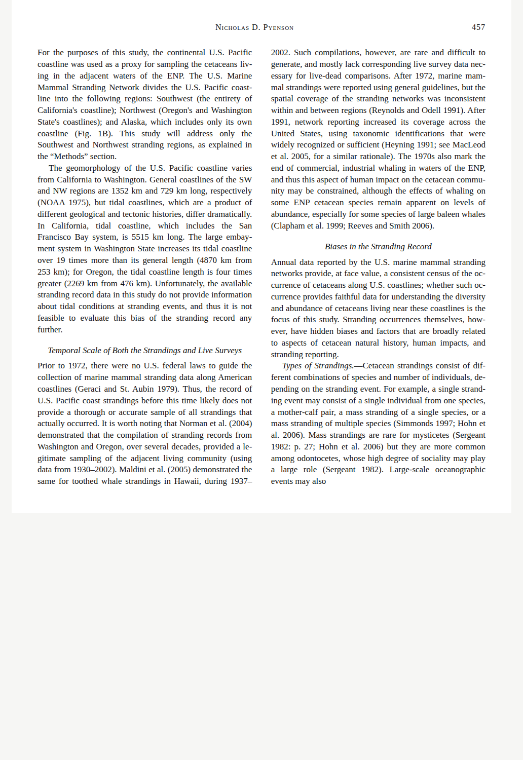Nicholas D. Pyenson 457
For the purposes of this study, the continental U.S. Pacific coastline was used as a proxy for sampling the cetaceans living in the adjacent waters of the ENP. The U.S. Marine Mammal Stranding Network divides the U.S. Pacific coastline into the following regions: Southwest (the entirety of California's coastline); Northwest (Oregon's and Washington State's coastlines); and Alaska, which includes only its own coastline (Fig. 1B). This study will address only the Southwest and Northwest stranding regions, as explained in the “Methods” section.
The geomorphology of the U.S. Pacific coastline varies from California to Washington. General coastlines of the SW and NW regions are 1352 km and 729 km long, respectively (NOAA 1975), but tidal coastlines, which are a product of different geological and tectonic histories, differ dramatically. In California, tidal coastline, which includes the San Francisco Bay system, is 5515 km long. The large embayment system in Washington State increases its tidal coastline over 19 times more than its general length (4870 km from 253 km); for Oregon, the tidal coastline length is four times greater (2269 km from 476 km). Unfortunately, the available stranding record data in this study do not provide information about tidal conditions at stranding events, and thus it is not feasible to evaluate this bias of the stranding record any further.
Temporal Scale of Both the Strandings and Live Surveys
Prior to 1972, there were no U.S. federal laws to guide the collection of marine mammal stranding data along American coastlines (Geraci and St. Aubin 1979). Thus, the record of U.S. Pacific coast strandings before this time likely does not provide a thorough or accurate sample of all strandings that actually occurred. It is worth noting that Norman et al. (2004) demonstrated that the compilation of stranding records from Washington and Oregon, over several decades, provided a legitimate sampling of the adjacent living community (using data from 1930–2002). Maldini et al. (2005) demonstrated the same for toothed whale strandings in Hawaii, during 1937–2002. Such compilations, however, are rare and difficult to generate, and mostly lack corresponding live survey data necessary for live-dead comparisons. After 1972, marine mammal strandings were reported using general guidelines, but the spatial coverage of the stranding networks was inconsistent within and between regions (Reynolds and Odell 1991). After 1991, network reporting increased its coverage across the United States, using taxonomic identifications that were widely recognized or sufficient (Heyning 1991; see MacLeod et al. 2005, for a similar rationale). The 1970s also mark the end of commercial, industrial whaling in waters of the ENP, and thus this aspect of human impact on the cetacean community may be constrained, although the effects of whaling on some ENP cetacean species remain apparent on levels of abundance, especially for some species of large baleen whales (Clapham et al. 1999; Reeves and Smith 2006).
Biases in the Stranding Record
Annual data reported by the U.S. marine mammal stranding networks provide, at face value, a consistent census of the occurrence of cetaceans along U.S. coastlines; whether such occurrence provides faithful data for understanding the diversity and abundance of cetaceans living near these coastlines is the focus of this study. Stranding occurrences themselves, however, have hidden biases and factors that are broadly related to aspects of cetacean natural history, human impacts, and stranding reporting.
Types of Strandings.—Cetacean strandings consist of different combinations of species and number of individuals, depending on the stranding event. For example, a single stranding event may consist of a single individual from one species, a mother-calf pair, a mass stranding of a single species, or a mass stranding of multiple species (Simmonds 1997; Hohn et al. 2006). Mass strandings are rare for mysticetes (Sergeant 1982: p. 27; Hohn et al. 2006) but they are more common among odontocetes, whose high degree of sociality may play a large role (Sergeant 1982). Large-scale oceanographic events may also